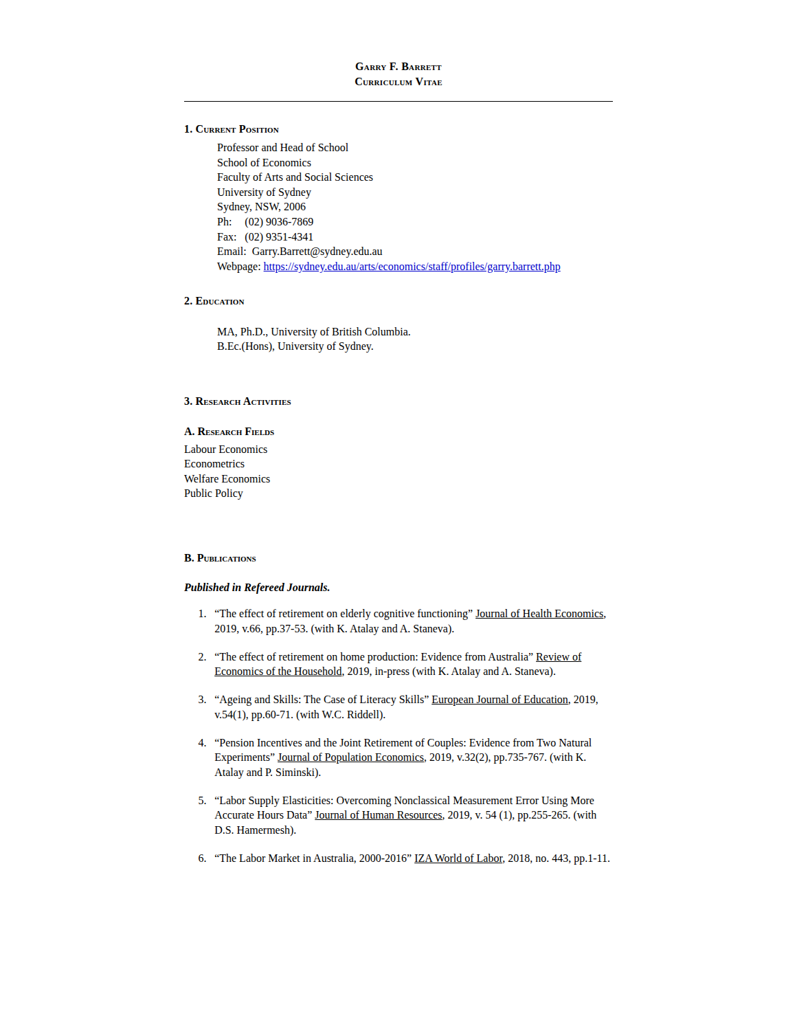Garry F. Barrett
Curriculum Vitae
1. Current Position
Professor and Head of School
School of Economics
Faculty of Arts and Social Sciences
University of Sydney
Sydney, NSW, 2006
Ph:(02) 9036-7869
Fax:(02) 9351-4341
Email: Garry.Barrett@sydney.edu.au
Webpage: https://sydney.edu.au/arts/economics/staff/profiles/garry.barrett.php
2. Education
MA, Ph.D., University of British Columbia.
B.Ec.(Hons), University of Sydney.
3. Research Activities
A. Research Fields
Labour Economics
Econometrics
Welfare Economics
Public Policy
B. Publications
Published in Refereed Journals.
“The effect of retirement on elderly cognitive functioning” Journal of Health Economics, 2019, v.66, pp.37-53. (with K. Atalay and A. Staneva).
“The effect of retirement on home production: Evidence from Australia” Review of Economics of the Household, 2019, in-press (with K. Atalay and A. Staneva).
“Ageing and Skills: The Case of Literacy Skills” European Journal of Education, 2019, v.54(1), pp.60-71. (with W.C. Riddell).
“Pension Incentives and the Joint Retirement of Couples: Evidence from Two Natural Experiments” Journal of Population Economics, 2019, v.32(2), pp.735-767. (with K. Atalay and P. Siminski).
“Labor Supply Elasticities: Overcoming Nonclassical Measurement Error Using More Accurate Hours Data” Journal of Human Resources, 2019, v. 54 (1), pp.255-265. (with D.S. Hamermesh).
“The Labor Market in Australia, 2000-2016” IZA World of Labor, 2018, no. 443, pp.1-11.